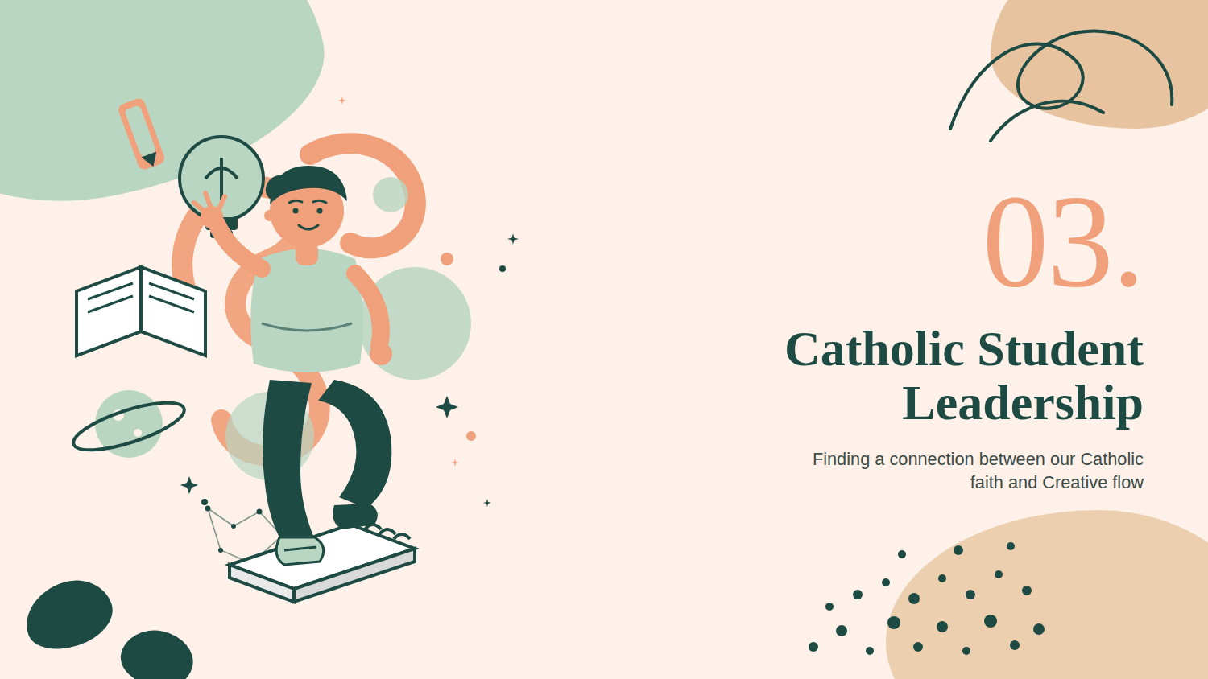Student surrounded by creative ideas Flat illustration of a young person balancing on a notebook, surrounded by a lightbulb, pencil, open book, planet and floating shapes representing creativity and learning.
03.
Catholic Student
Leadership
Finding a connection between our Catholic faith and Creative flow